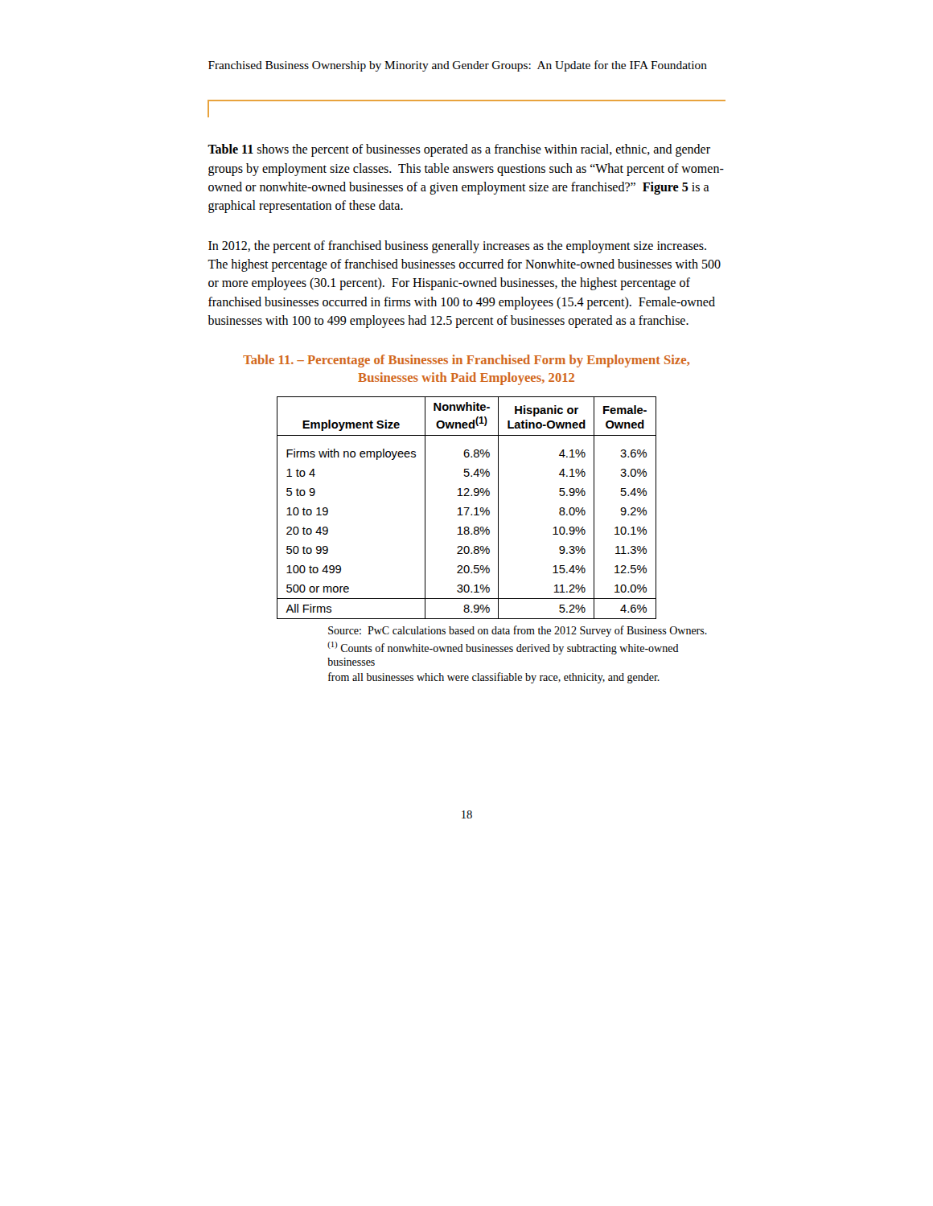Franchised Business Ownership by Minority and Gender Groups: An Update for the IFA Foundation
Table 11 shows the percent of businesses operated as a franchise within racial, ethnic, and gender groups by employment size classes. This table answers questions such as “What percent of women-owned or nonwhite-owned businesses of a given employment size are franchised?” Figure 5 is a graphical representation of these data.
In 2012, the percent of franchised business generally increases as the employment size increases. The highest percentage of franchised businesses occurred for Nonwhite-owned businesses with 500 or more employees (30.1 percent). For Hispanic-owned businesses, the highest percentage of franchised businesses occurred in firms with 100 to 499 employees (15.4 percent). Female-owned businesses with 100 to 499 employees had 12.5 percent of businesses operated as a franchise.
Table 11. – Percentage of Businesses in Franchised Form by Employment Size,
Businesses with Paid Employees, 2012
| Employment Size | Nonwhite- Owned (1) | Hispanic or Latino-Owned | Female- Owned |
| --- | --- | --- | --- |
| Firms with no employees | 6.8% | 4.1% | 3.6% |
| 1 to 4 | 5.4% | 4.1% | 3.0% |
| 5 to 9 | 12.9% | 5.9% | 5.4% |
| 10 to 19 | 17.1% | 8.0% | 9.2% |
| 20 to 49 | 18.8% | 10.9% | 10.1% |
| 50 to 99 | 20.8% | 9.3% | 11.3% |
| 100 to 499 | 20.5% | 15.4% | 12.5% |
| 500 or more | 30.1% | 11.2% | 10.0% |
| All Firms | 8.9% | 5.2% | 4.6% |
Source: PwC calculations based on data from the 2012 Survey of Business Owners.
(1) Counts of nonwhite-owned businesses derived by subtracting white-owned businesses
from all businesses which were classifiable by race, ethnicity, and gender.
18